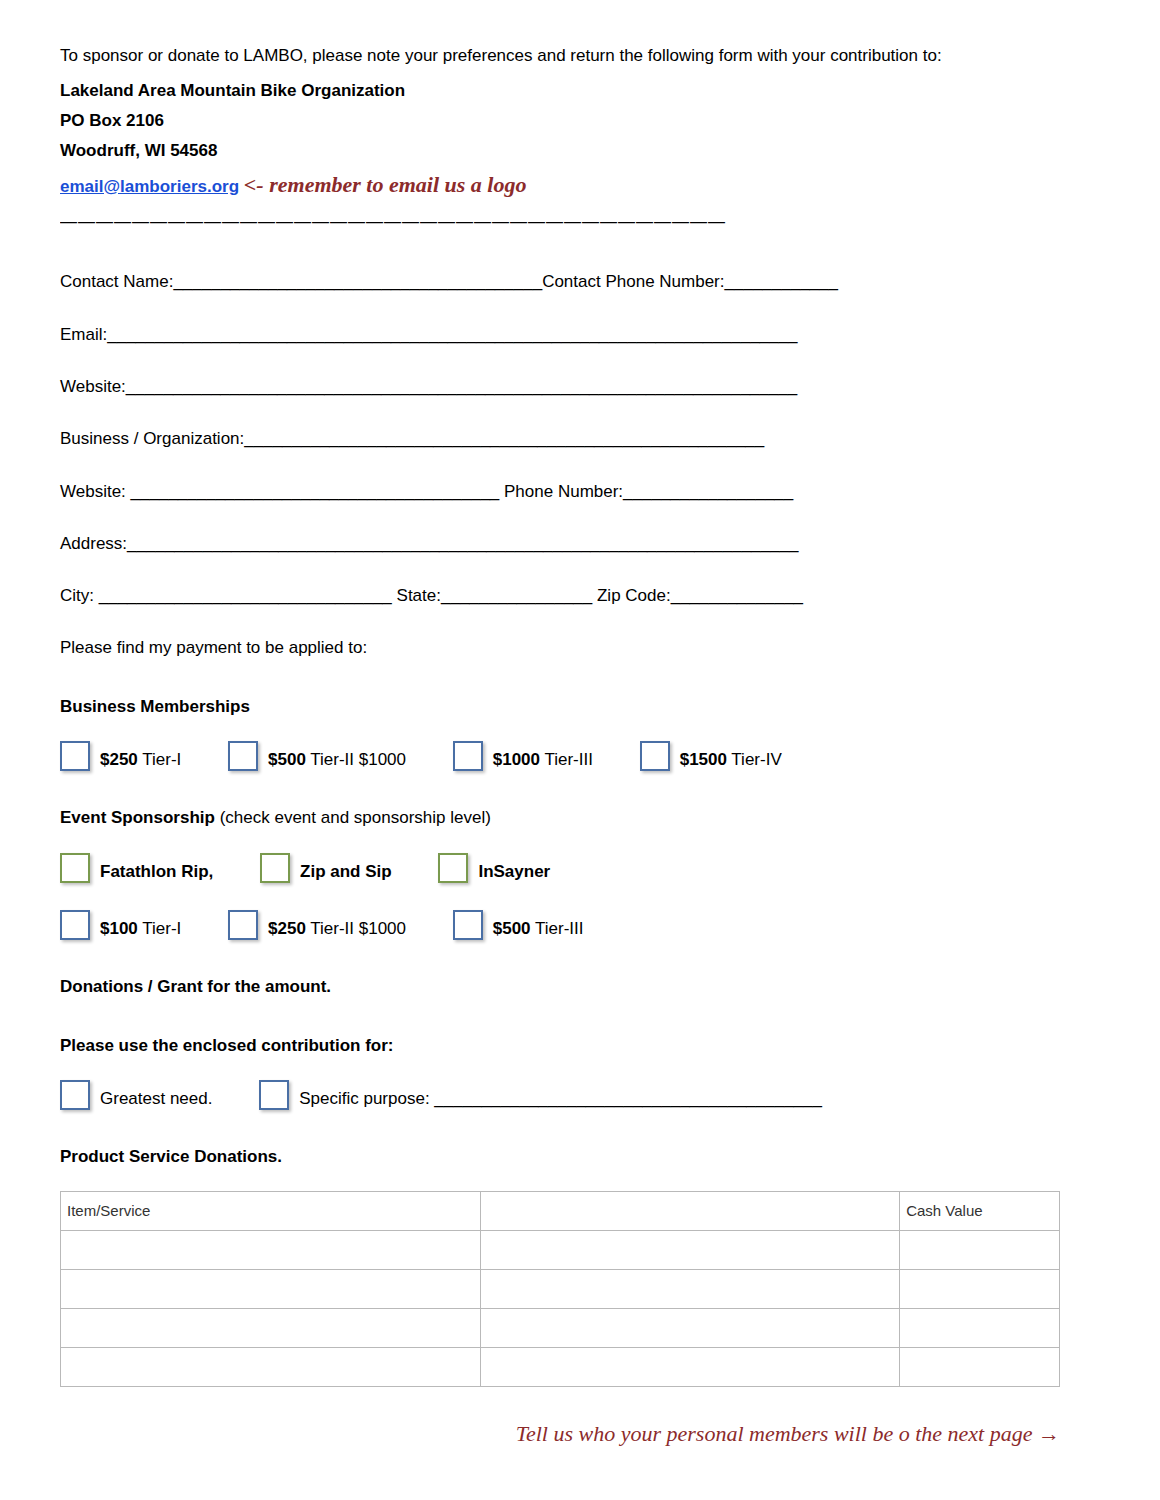To sponsor or donate to LAMBO, please note your preferences and return the following form with your contribution to:
Lakeland Area Mountain Bike Organization
PO Box 2106
Woodruff, WI 54568
email@lamboriers.org <- remember to email us a logo
—————————————————————————————————————
Contact Name:_______________________________________Contact Phone Number:____________
Email:_________________________________________________________________________
Website:_______________________________________________________________________
Business / Organization:_______________________________________________________
Website: _______________________________________ Phone Number:__________________
Address:_______________________________________________________________________
City: _______________________________ State:________________ Zip Code:______________
Please find my payment to be applied to:
Business Memberships
$250 Tier-I $500 Tier-II $1000 $1000 Tier-III $1500 Tier-IV
Event Sponsorship (check event and sponsorship level)
Fatathlon Rip, Zip and Sip InSayner
$100 Tier-I $250 Tier-II $1000 $500 Tier-III
Donations / Grant for the amount.
Please use the enclosed contribution for:
Greatest need. Specific purpose: _________________________________________
Product Service Donations.
| Item/Service | | Cash Value |
| --- | --- | --- |
Tell us who your personal members will be o the next page →